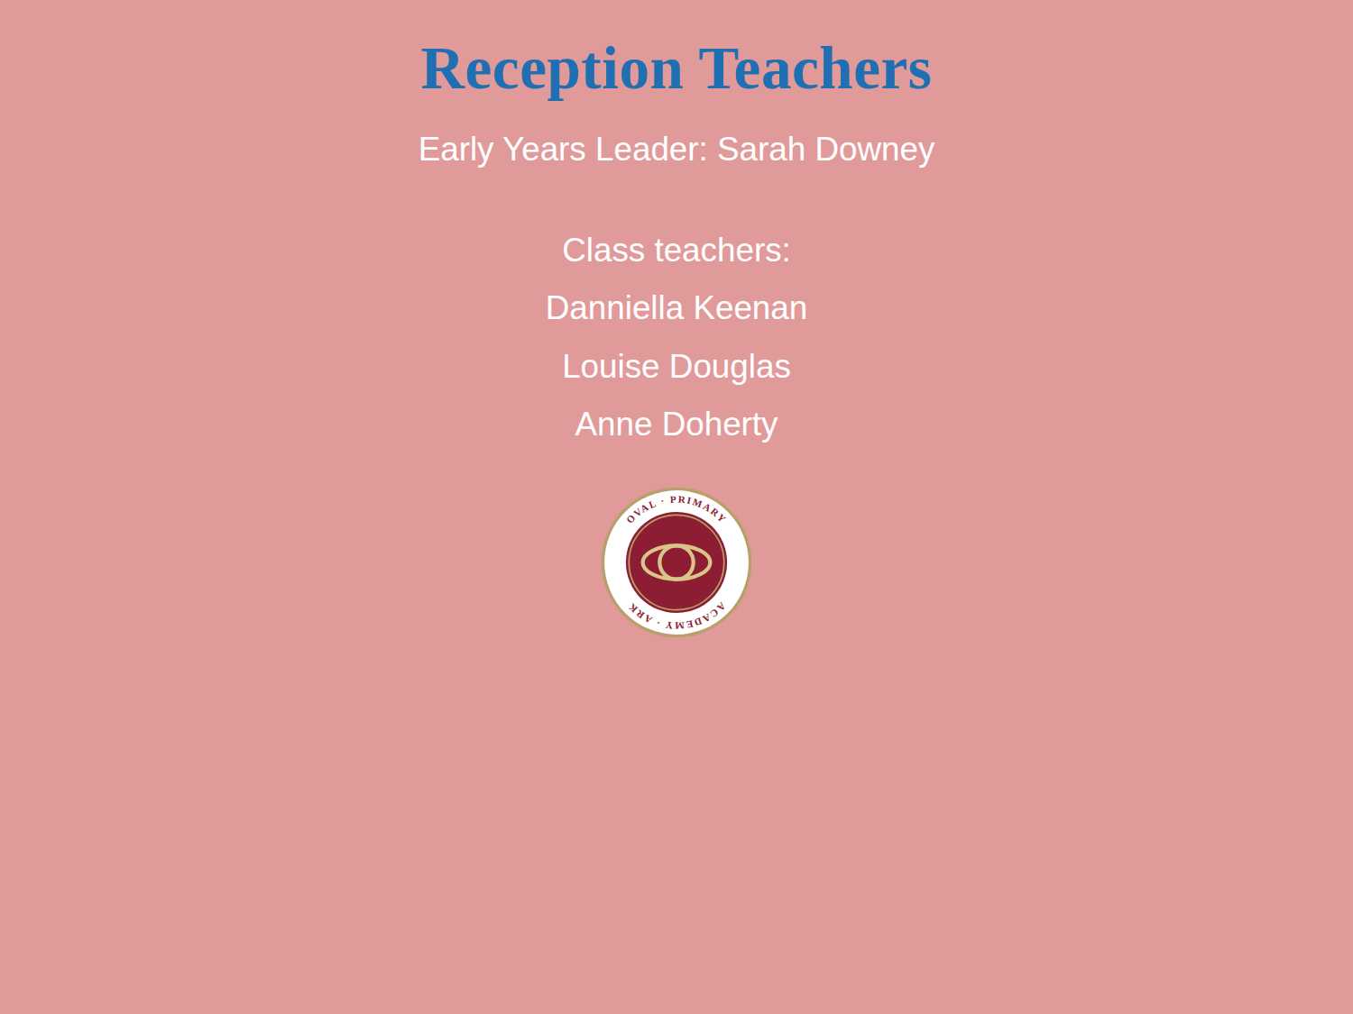Reception Teachers
Early Years Leader: Sarah Downey
Class teachers:
Danniella Keenan
Louise Douglas
Anne Doherty
OVAL · PRIMARY ACADEMY · ARK